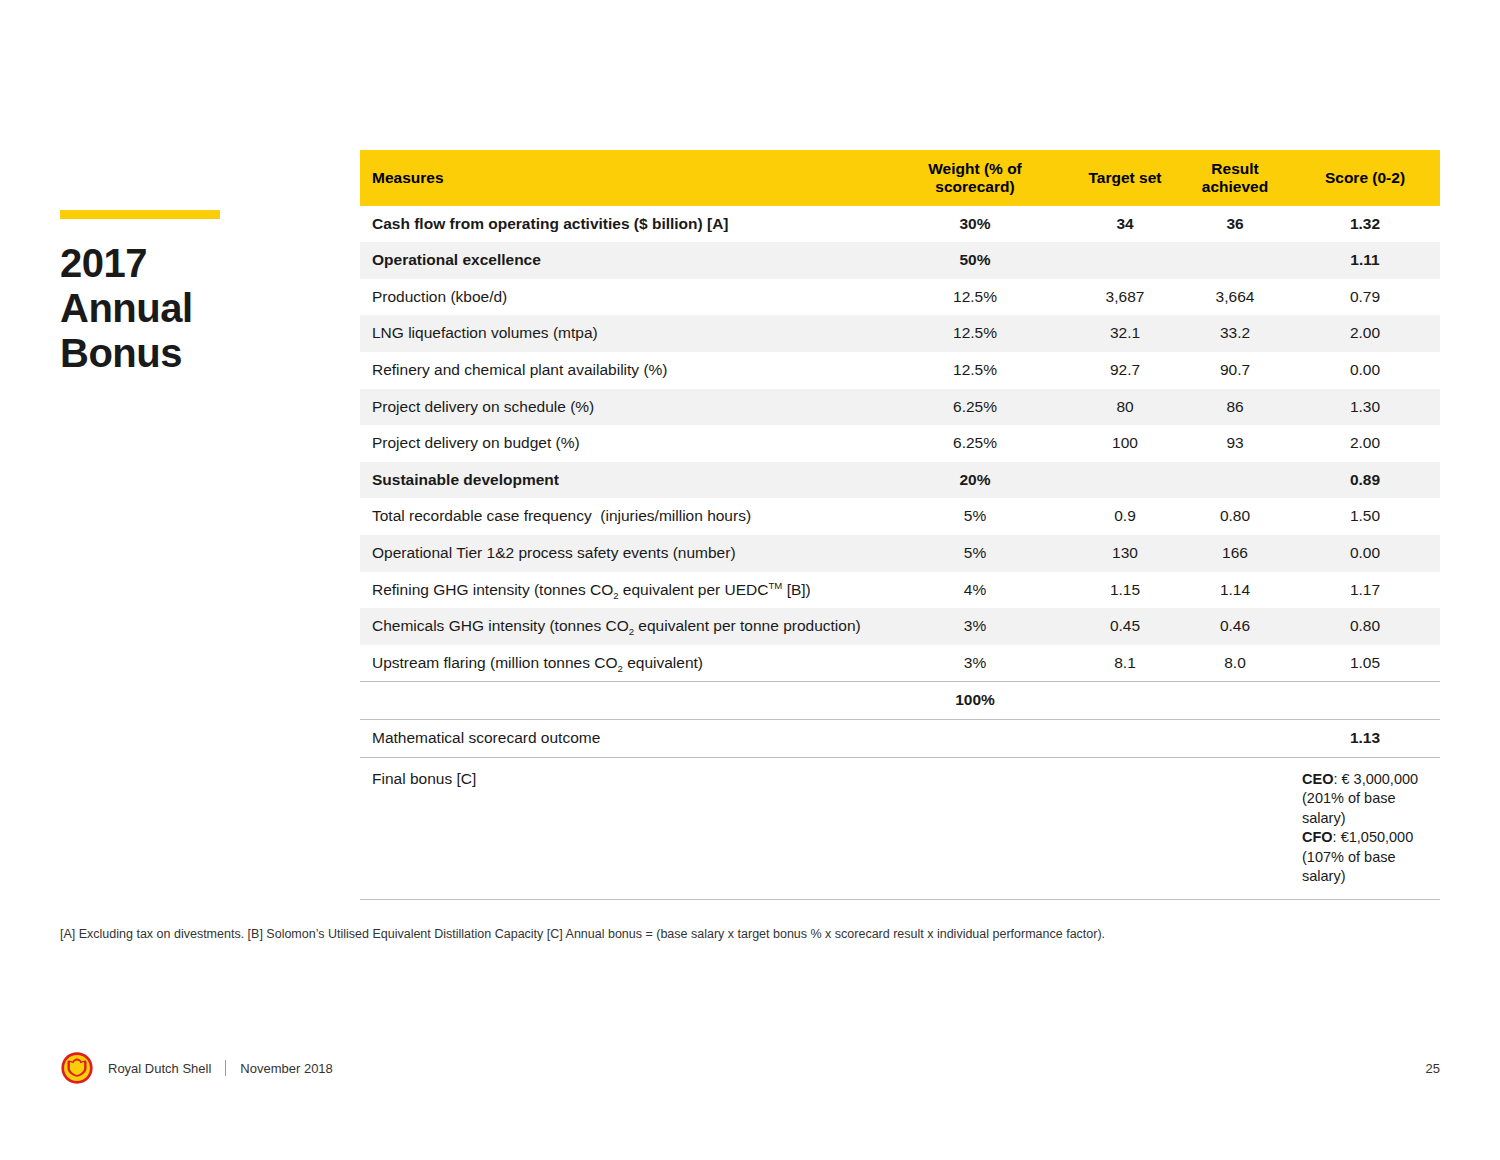2017
Annual Bonus
| Measures | Weight (% of scorecard) | Target set | Result achieved | Score (0-2) |
| --- | --- | --- | --- | --- |
| Cash flow from operating activities ($ billion) [A] | 30% | 34 | 36 | 1.32 |
| Operational excellence | 50% | | | 1.11 |
| Production (kboe/d) | 12.5% | 3,687 | 3,664 | 0.79 |
| LNG liquefaction volumes (mtpa) | 12.5% | 32.1 | 33.2 | 2.00 |
| Refinery and chemical plant availability (%) | 12.5% | 92.7 | 90.7 | 0.00 |
| Project delivery on schedule (%) | 6.25% | 80 | 86 | 1.30 |
| Project delivery on budget (%) | 6.25% | 100 | 93 | 2.00 |
| Sustainable development | 20% | | | 0.89 |
| Total recordable case frequency (injuries/million hours) | 5% | 0.9 | 0.80 | 1.50 |
| Operational Tier 1&2 process safety events (number) | 5% | 130 | 166 | 0.00 |
| Refining GHG intensity (tonnes CO 2 equivalent per UEDC TM [B]) | 4% | 1.15 | 1.14 | 1.17 |
| Chemicals GHG intensity (tonnes CO 2 equivalent per tonne production) | 3% | 0.45 | 0.46 | 0.80 |
| Upstream flaring (million tonnes CO 2 equivalent) | 3% | 8.1 | 8.0 | 1.05 |
| | 100% | | | |
| Mathematical scorecard outcome | | | | 1.13 |
| Final bonus [C] | | | | CEO : € 3,000,000 (201% of base salary) CFO : €1,050,000 (107% of base salary) |
[A] Excluding tax on divestments. [B] Solomon’s Utilised Equivalent Distillation Capacity [C] Annual bonus = (base salary x target bonus % x scorecard result x individual performance factor).
Royal Dutch Shell November 2018 25